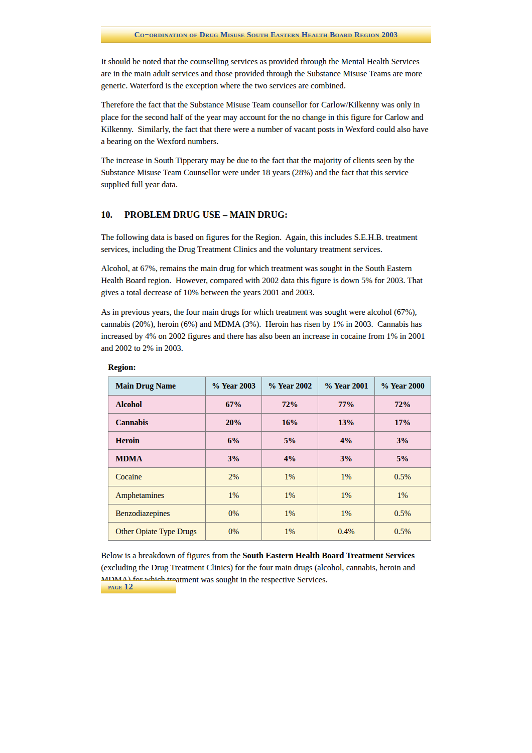Co−ordination of Drug Misuse South Eastern Health Board Region 2003
It should be noted that the counselling services as provided through the Mental Health Services are in the main adult services and those provided through the Substance Misuse Teams are more generic. Waterford is the exception where the two services are combined.
Therefore the fact that the Substance Misuse Team counsellor for Carlow/Kilkenny was only in place for the second half of the year may account for the no change in this figure for Carlow and Kilkenny. Similarly, the fact that there were a number of vacant posts in Wexford could also have a bearing on the Wexford numbers.
The increase in South Tipperary may be due to the fact that the majority of clients seen by the Substance Misuse Team Counsellor were under 18 years (28%) and the fact that this service supplied full year data.
10. PROBLEM DRUG USE – MAIN DRUG:
The following data is based on figures for the Region. Again, this includes S.E.H.B. treatment services, including the Drug Treatment Clinics and the voluntary treatment services.
Alcohol, at 67%, remains the main drug for which treatment was sought in the South Eastern Health Board region. However, compared with 2002 data this figure is down 5% for 2003. That gives a total decrease of 10% between the years 2001 and 2003.
As in previous years, the four main drugs for which treatment was sought were alcohol (67%), cannabis (20%), heroin (6%) and MDMA (3%). Heroin has risen by 1% in 2003. Cannabis has increased by 4% on 2002 figures and there has also been an increase in cocaine from 1% in 2001 and 2002 to 2% in 2003.
Region:
| Main Drug Name | % Year 2003 | % Year 2002 | % Year 2001 | % Year 2000 |
| --- | --- | --- | --- | --- |
| Alcohol | 67% | 72% | 77% | 72% |
| Cannabis | 20% | 16% | 13% | 17% |
| Heroin | 6% | 5% | 4% | 3% |
| MDMA | 3% | 4% | 3% | 5% |
| Cocaine | 2% | 1% | 1% | 0.5% |
| Amphetamines | 1% | 1% | 1% | 1% |
| Benzodiazepines | 0% | 1% | 1% | 0.5% |
| Other Opiate Type Drugs | 0% | 1% | 0.4% | 0.5% |
Below is a breakdown of figures from the South Eastern Health Board Treatment Services (excluding the Drug Treatment Clinics) for the four main drugs (alcohol, cannabis, heroin and MDMA) for which treatment was sought in the respective Services.
page 12